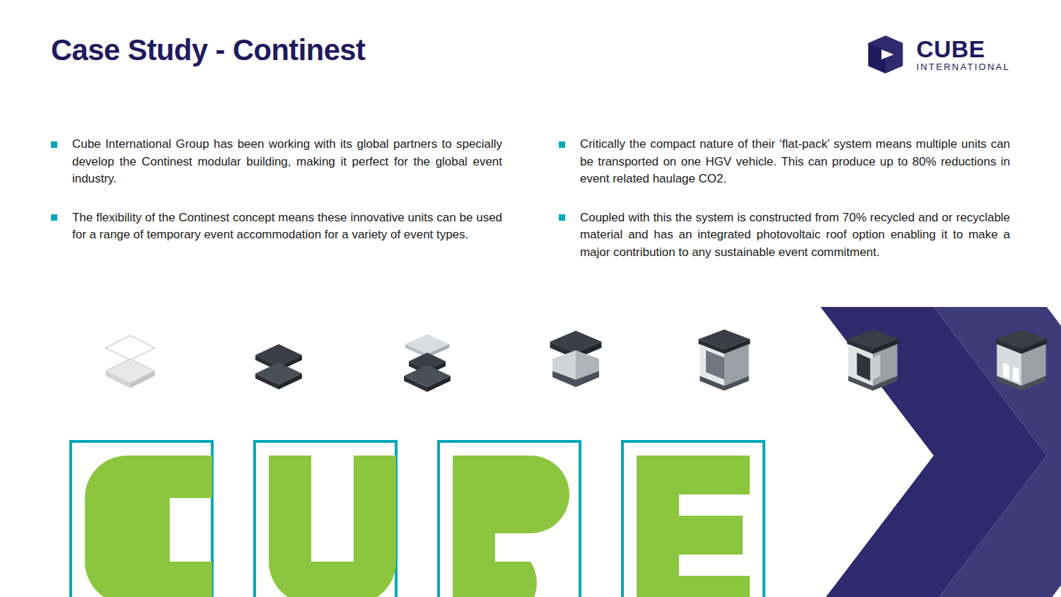Case Study - Continest
CUBE INTERNATIONAL
Cube International Group has been working with its global partners to specially develop the Continest modular building, making it perfect for the global event industry.
The flexibility of the Continest concept means these innovative units can be used for a range of temporary event accommodation for a variety of event types.
Critically the compact nature of their ‘flat-pack’ system means multiple units can be transported on one HGV vehicle. This can produce up to 80% reductions in event related haulage CO2.
Coupled with this the system is constructed from 70% recycled and or recyclable material and has an integrated photovoltaic roof option enabling it to make a major contribution to any sustainable event commitment.